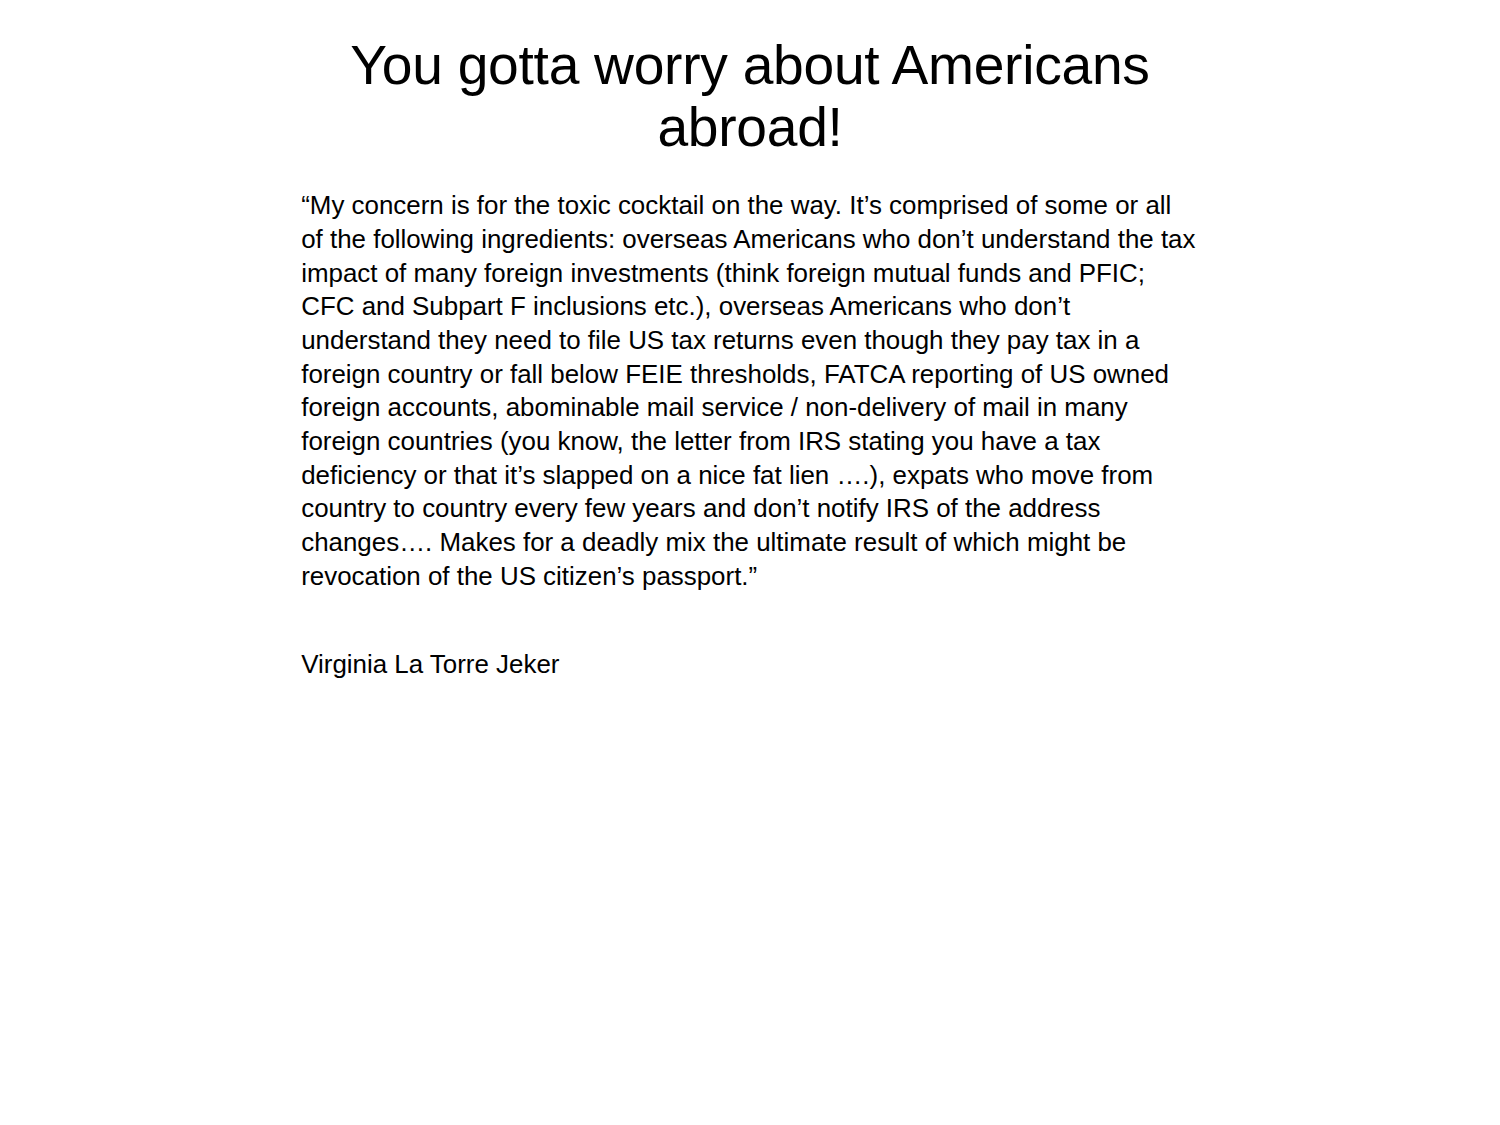You gotta worry about Americans abroad!
“My concern is for the toxic cocktail on the way. It’s comprised of some or all of the following ingredients: overseas Americans who don’t understand the tax impact of many foreign investments (think foreign mutual funds and PFIC; CFC and Subpart F inclusions etc.), overseas Americans who don’t understand they need to file US tax returns even though they pay tax in a foreign country or fall below FEIE thresholds, FATCA reporting of US owned foreign accounts, abominable mail service / non-delivery of mail in many foreign countries (you know, the letter from IRS stating you have a tax deficiency or that it’s slapped on a nice fat lien ….), expats who move from country to country every few years and don’t notify IRS of the address changes…. Makes for a deadly mix the ultimate result of which might be revocation of the US citizen’s passport.”
Virginia La Torre Jeker